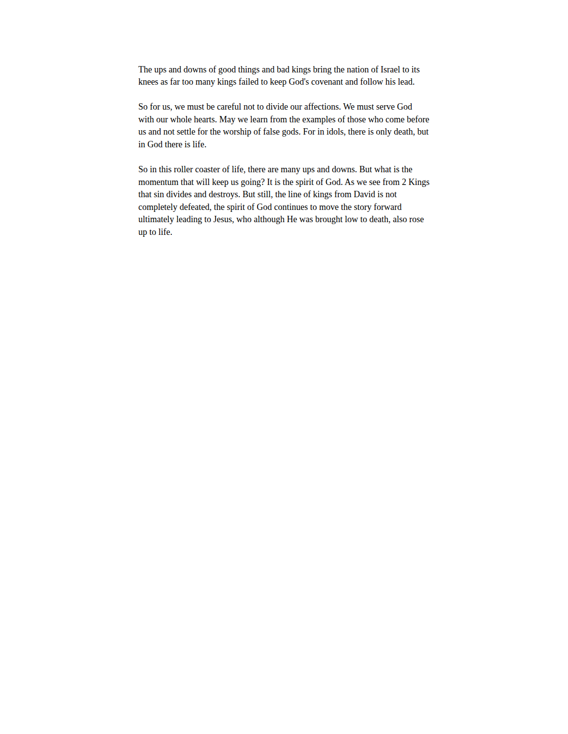The ups and downs of good things and bad kings bring the nation of Israel to its knees as far too many kings failed to keep God's covenant and follow his lead.
So for us, we must be careful not to divide our affections. We must serve God with our whole hearts. May we learn from the examples of those who come before us and not settle for the worship of false gods. For in idols, there is only death, but in God there is life.
So in this roller coaster of life, there are many ups and downs. But what is the momentum that will keep us going? It is the spirit of God. As we see from 2 Kings that sin divides and destroys. But still, the line of kings from David is not completely defeated, the spirit of God continues to move the story forward ultimately leading to Jesus, who although He was brought low to death, also rose up to life.